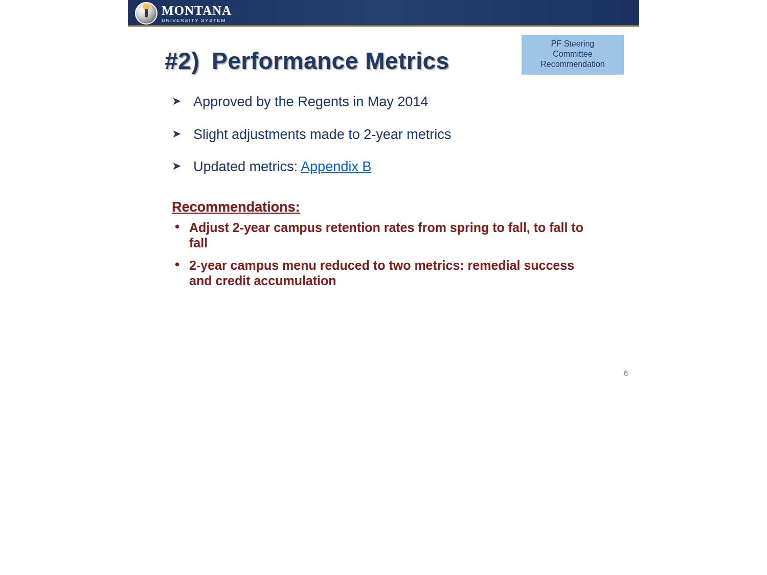MONTANA UNIVERSITY SYSTEM
PF Steering
Committee
Recommendation
#2) Performance Metrics
Approved by the Regents in May 2014
Slight adjustments made to 2-year metrics
Updated metrics: Appendix B
Recommendations:
Adjust 2-year campus retention rates from spring to fall, to fall to fall
2-year campus menu reduced to two metrics: remedial success and credit accumulation
6